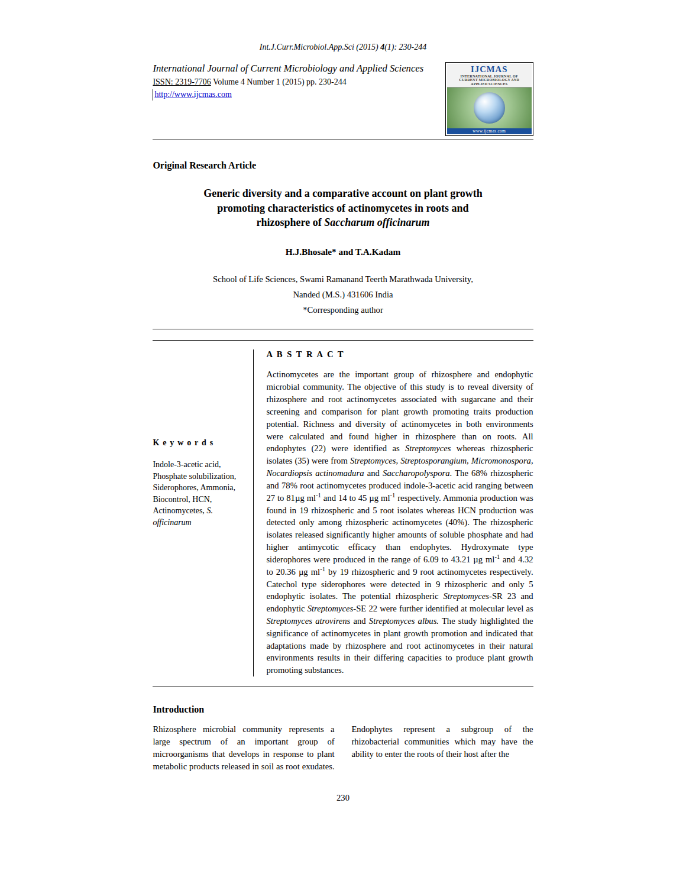Int.J.Curr.Microbiol.App.Sci (2015) 4(1): 230-244
International Journal of Current Microbiology and Applied Sciences
ISSN: 2319-7706 Volume 4 Number 1 (2015) pp. 230-244
http://www.ijcmas.com
IJCMAS INTERNATIONAL JOURNAL OF CURRENT MICROBIOLOGY AND APPLIED SCIENCES
www.ijcmas.com
Original Research Article
Generic diversity and a comparative account on plant growth
promoting characteristics of actinomycetes in roots and
rhizosphere of Saccharum officinarum
H.J.Bhosale* and T.A.Kadam
School of Life Sciences, Swami Ramanand Teerth Marathwada University,
Nanded (M.S.) 431606 India
*Corresponding author
K e y w o r d s
Indole-3-acetic acid, Phosphate solubilization, Siderophores, Ammonia, Biocontrol, HCN, Actinomycetes, S. officinarum
A B S T R A C T
Actinomycetes are the important group of rhizosphere and endophytic microbial community. The objective of this study is to reveal diversity of rhizosphere and root actinomycetes associated with sugarcane and their screening and comparison for plant growth promoting traits production potential. Richness and diversity of actinomycetes in both environments were calculated and found higher in rhizosphere than on roots. All endophytes (22) were identified as Streptomyces whereas rhizospheric isolates (35) were from Streptomyces, Streptosporangium, Micromonospora, Nocardiopsis actinomadura and Saccharopolyspora. The 68% rhizospheric and 78% root actinomycetes produced indole-3-acetic acid ranging between 27 to 81µg ml-1 and 14 to 45 µg ml-1 respectively. Ammonia production was found in 19 rhizospheric and 5 root isolates whereas HCN production was detected only among rhizospheric actinomycetes (40%). The rhizospheric isolates released significantly higher amounts of soluble phosphate and had higher antimycotic efficacy than endophytes. Hydroxymate type siderophores were produced in the range of 6.09 to 43.21 µg ml-1 and 4.32 to 20.36 µg ml-1 by 19 rhizospheric and 9 root actinomycetes respectively. Catechol type siderophores were detected in 9 rhizospheric and only 5 endophytic isolates. The potential rhizospheric Streptomyces-SR 23 and endophytic Streptomyces-SE 22 were further identified at molecular level as Streptomyces atrovirens and Streptomyces albus. The study highlighted the significance of actinomycetes in plant growth promotion and indicated that adaptations made by rhizosphere and root actinomycetes in their natural environments results in their differing capacities to produce plant growth promoting substances.
Introduction
Rhizosphere microbial community represents a large spectrum of an important group of microorganisms that develops in response to plant metabolic products released in soil as root exudates. Endophytes represent a subgroup of the rhizobacterial communities which may have the ability to enter the roots of their host after the
230